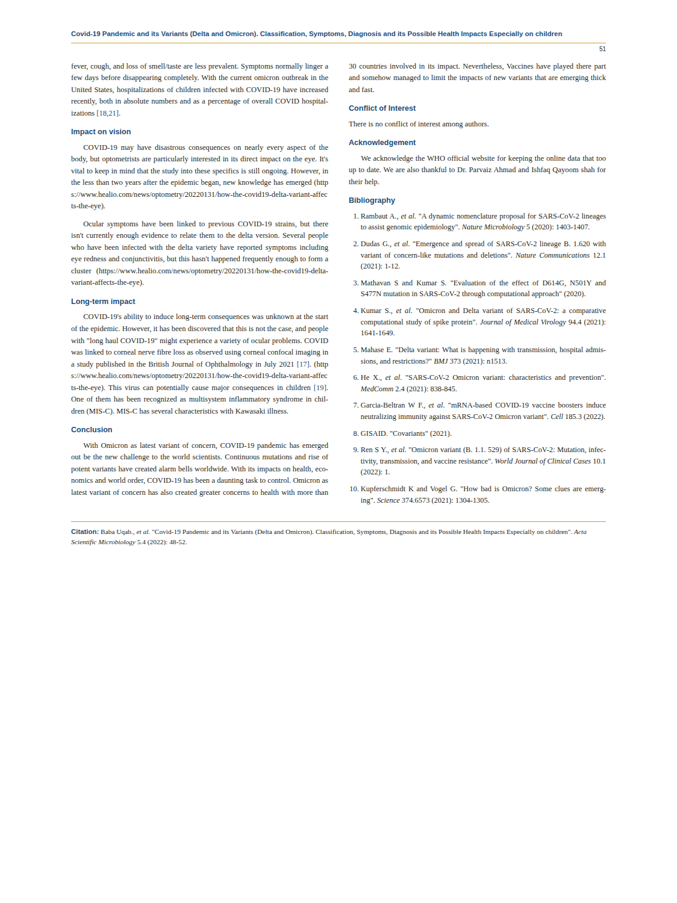Covid-19 Pandemic and its Variants (Delta and Omicron). Classification, Symptoms, Diagnosis and its Possible Health Impacts Especially on children
51
fever, cough, and loss of smell/taste are less prevalent. Symptoms normally linger a few days before disappearing completely. With the current omicron outbreak in the United States, hospitalizations of children infected with COVID-19 have increased recently, both in absolute numbers and as a percentage of overall COVID hospitalizations [18,21].
Impact on vision
COVID-19 may have disastrous consequences on nearly every aspect of the body, but optometrists are particularly interested in its direct impact on the eye. It's vital to keep in mind that the study into these specifics is still ongoing. However, in the less than two years after the epidemic began, new knowledge has emerged (https://www.healio.com/news/optometry/20220131/how-the-covid19-delta-variant-affects-the-eye).
Ocular symptoms have been linked to previous COVID-19 strains, but there isn't currently enough evidence to relate them to the delta version. Several people who have been infected with the delta variety have reported symptoms including eye redness and conjunctivitis, but this hasn't happened frequently enough to form a cluster (https://www.healio.com/news/optometry/20220131/how-the-covid19-delta-variant-affects-the-eye).
Long-term impact
COVID-19's ability to induce long-term consequences was unknown at the start of the epidemic. However, it has been discovered that this is not the case, and people with "long haul COVID-19" might experience a variety of ocular problems. COVID was linked to corneal nerve fibre loss as observed using corneal confocal imaging in a study published in the British Journal of Ophthalmology in July 2021 [17]. (https://www.healio.com/news/optometry/20220131/how-the-covid19-delta-variant-affects-the-eye). This virus can potentially cause major consequences in children [19]. One of them has been recognized as multisystem inflammatory syndrome in children (MIS-C). MIS-C has several characteristics with Kawasaki illness.
Conclusion
With Omicron as latest variant of concern, COVID-19 pandemic has emerged out be the new challenge to the world scientists. Continuous mutations and rise of potent variants have created alarm bells worldwide. With its impacts on health, economics and world order, COVID-19 has been a daunting task to control. Omicron as latest variant of concern has also created greater concerns to health with more than 30 countries involved in its impact. Nevertheless, Vaccines have played there part and somehow managed to limit the impacts of new variants that are emerging thick and fast.
Conflict of Interest
There is no conflict of interest among authors.
Acknowledgement
We acknowledge the WHO official website for keeping the online data that too up to date. We are also thankful to Dr. Parvaiz Ahmad and Ishfaq Qayoom shah for their help.
Bibliography
Rambaut A., et al. "A dynamic nomenclature proposal for SARS-CoV-2 lineages to assist genomic epidemiology". Nature Microbiology 5 (2020): 1403-1407.
Dudas G., et al. "Emergence and spread of SARS-CoV-2 lineage B. 1.620 with variant of concern-like mutations and deletions". Nature Communications 12.1 (2021): 1-12.
Mathavan S and Kumar S. "Evaluation of the effect of D614G, N501Y and S477N mutation in SARS-CoV-2 through computational approach" (2020).
Kumar S., et al. "Omicron and Delta variant of SARS-CoV-2: a comparative computational study of spike protein". Journal of Medical Virology 94.4 (2021): 1641-1649.
Mahase E. "Delta variant: What is happening with transmission, hospital admissions, and restrictions?" BMJ 373 (2021): n1513.
He X., et al. "SARS-CoV-2 Omicron variant: characteristics and prevention". MedComm 2.4 (2021): 838-845.
Garcia-Beltran W F., et al. "mRNA-based COVID-19 vaccine boosters induce neutralizing immunity against SARS-CoV-2 Omicron variant". Cell 185.3 (2022).
GISAID. "Covariants" (2021).
Ren S Y., et al. "Omicron variant (B. 1.1. 529) of SARS-CoV-2: Mutation, infectivity, transmission, and vaccine resistance". World Journal of Clinical Cases 10.1 (2022): 1.
Kupferschmidt K and Vogel G. "How bad is Omicron? Some clues are emerging". Science 374.6573 (2021): 1304-1305.
Citation: Baba Uqab., et al. "Covid-19 Pandemic and its Variants (Delta and Omicron). Classification, Symptoms, Diagnosis and its Possible Health Impacts Especially on children". Acta Scientific Microbiology 5.4 (2022): 48-52.